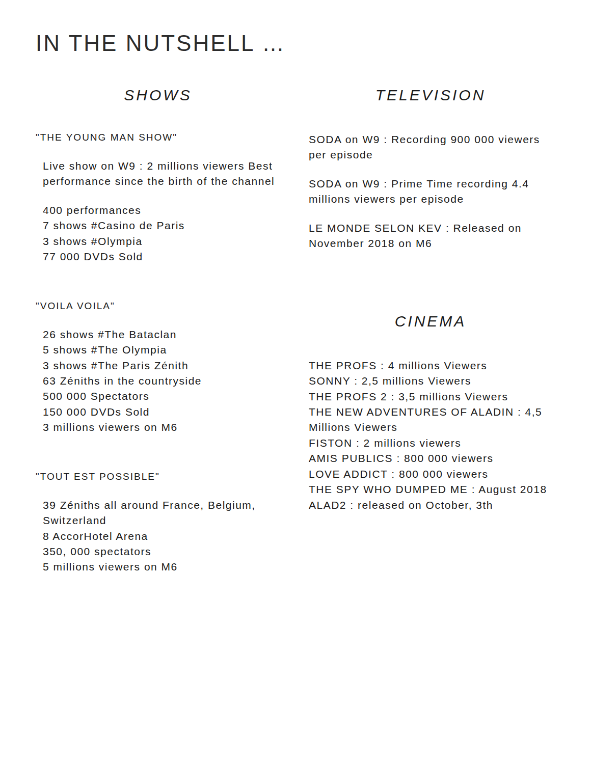IN THE NUTSHELL …
SHOWS
"The Young Man Show"
Live show on W9 : 2 millions viewers Best performance since the birth of the channel
400 performances
7 shows #Casino de Paris
3 shows #Olympia
77 000 DVDs Sold
"Voila Voila"
26 shows #The Bataclan
5 shows #The Olympia
3 shows #The Paris Zénith
63 Zéniths in the countryside
500 000 Spectators
150 000 DVDs Sold
3 millions viewers on M6
"Tout est possible"
39 Zéniths all around France, Belgium, Switzerland
8 AccorHotel Arena
350, 000 spectators
5 millions viewers on M6
TELEVISION
SODA on W9 : Recording 900 000 viewers per episode
SODA on W9 : Prime Time recording 4.4 millions viewers per episode
LE MONDE SELON KEV : Released on November 2018 on M6
CINEMA
THE PROFS : 4 millions Viewers
SONNY : 2,5 millions Viewers
THE PROFS 2 : 3,5 millions Viewers
THE NEW ADVENTURES OF ALADIN : 4,5 Millions Viewers
FISTON : 2 millions viewers
AMIS PUBLICS : 800 000 viewers
LOVE ADDICT : 800 000 viewers
THE SPY WHO DUMPED ME : August 2018
ALAD2 : released on October, 3th